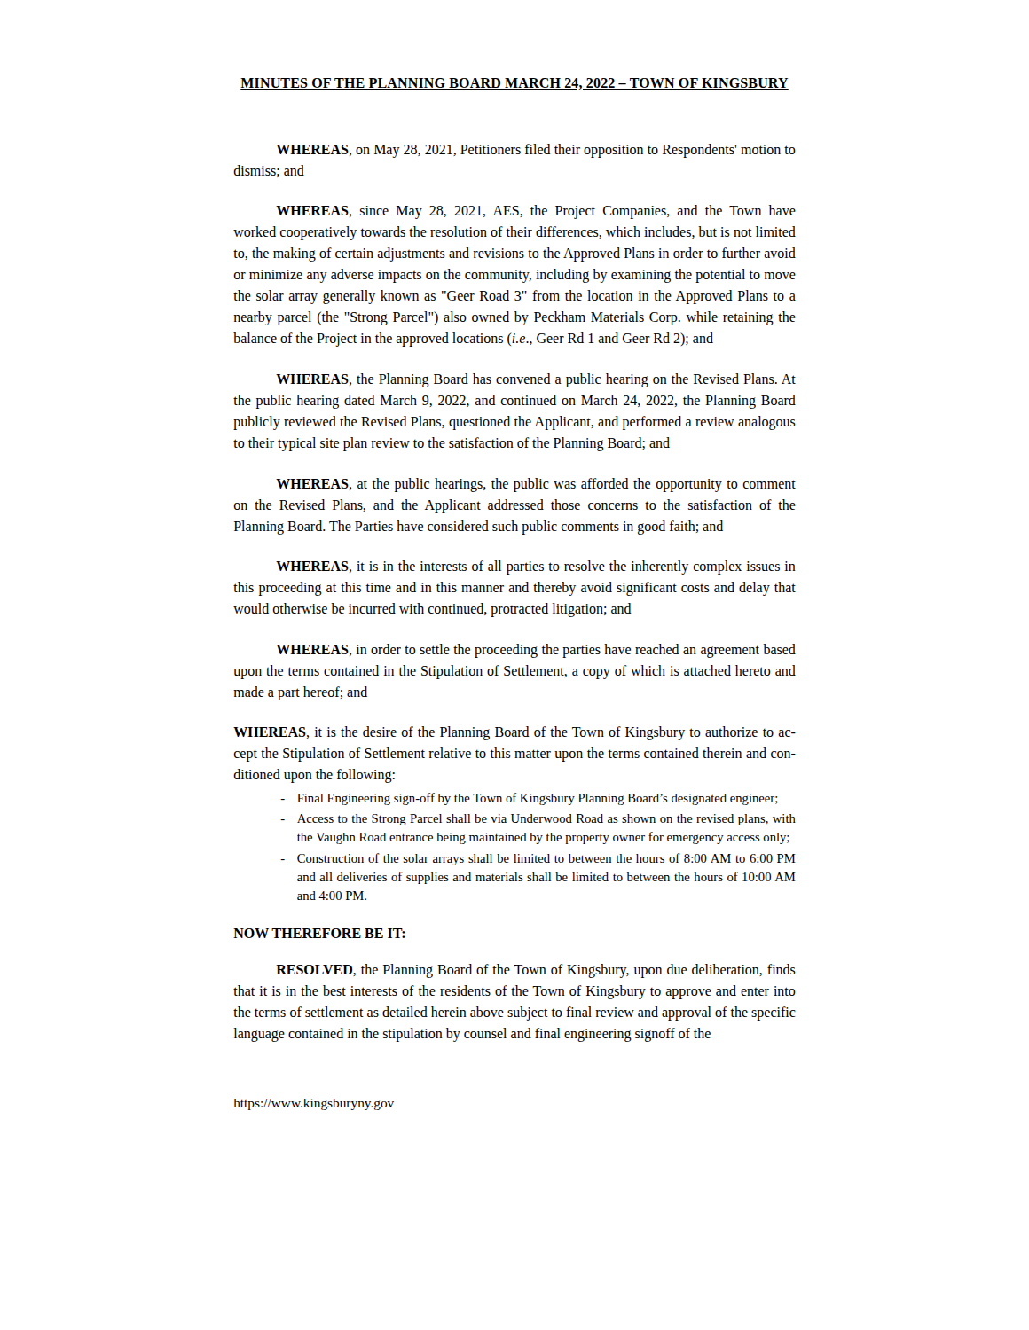MINUTES OF THE PLANNING BOARD MARCH 24, 2022 – TOWN OF KINGSBURY
WHEREAS, on May 28, 2021, Petitioners filed their opposition to Respondents' motion to dismiss; and
WHEREAS, since May 28, 2021, AES, the Project Companies, and the Town have worked cooperatively towards the resolution of their differences, which includes, but is not limited to, the making of certain adjustments and revisions to the Approved Plans in order to further avoid or minimize any adverse impacts on the community, including by examining the potential to move the solar array generally known as "Geer Road 3" from the location in the Approved Plans to a nearby parcel (the "Strong Parcel") also owned by Peckham Materials Corp. while retaining the balance of the Project in the approved locations (i.e., Geer Rd 1 and Geer Rd 2); and
WHEREAS, the Planning Board has convened a public hearing on the Revised Plans. At the public hearing dated March 9, 2022, and continued on March 24, 2022, the Planning Board publicly reviewed the Revised Plans, questioned the Applicant, and performed a review analogous to their typical site plan review to the satisfaction of the Planning Board; and
WHEREAS, at the public hearings, the public was afforded the opportunity to comment on the Revised Plans, and the Applicant addressed those concerns to the satisfaction of the Planning Board. The Parties have considered such public comments in good faith; and
WHEREAS, it is in the interests of all parties to resolve the inherently complex issues in this proceeding at this time and in this manner and thereby avoid significant costs and delay that would otherwise be incurred with continued, protracted litigation; and
WHEREAS, in order to settle the proceeding the parties have reached an agreement based upon the terms contained in the Stipulation of Settlement, a copy of which is attached hereto and made a part hereof; and
WHEREAS, it is the desire of the Planning Board of the Town of Kingsbury to authorize to accept the Stipulation of Settlement relative to this matter upon the terms contained therein and conditioned upon the following:
Final Engineering sign-off by the Town of Kingsbury Planning Board’s designated engineer;
Access to the Strong Parcel shall be via Underwood Road as shown on the revised plans, with the Vaughn Road entrance being maintained by the property owner for emergency access only;
Construction of the solar arrays shall be limited to between the hours of 8:00 AM to 6:00 PM and all deliveries of supplies and materials shall be limited to between the hours of 10:00 AM and 4:00 PM.
NOW THEREFORE BE IT:
RESOLVED, the Planning Board of the Town of Kingsbury, upon due deliberation, finds that it is in the best interests of the residents of the Town of Kingsbury to approve and enter into the terms of settlement as detailed herein above subject to final review and approval of the specific language contained in the stipulation by counsel and final engineering signoff of the
https://www.kingsburyny.gov